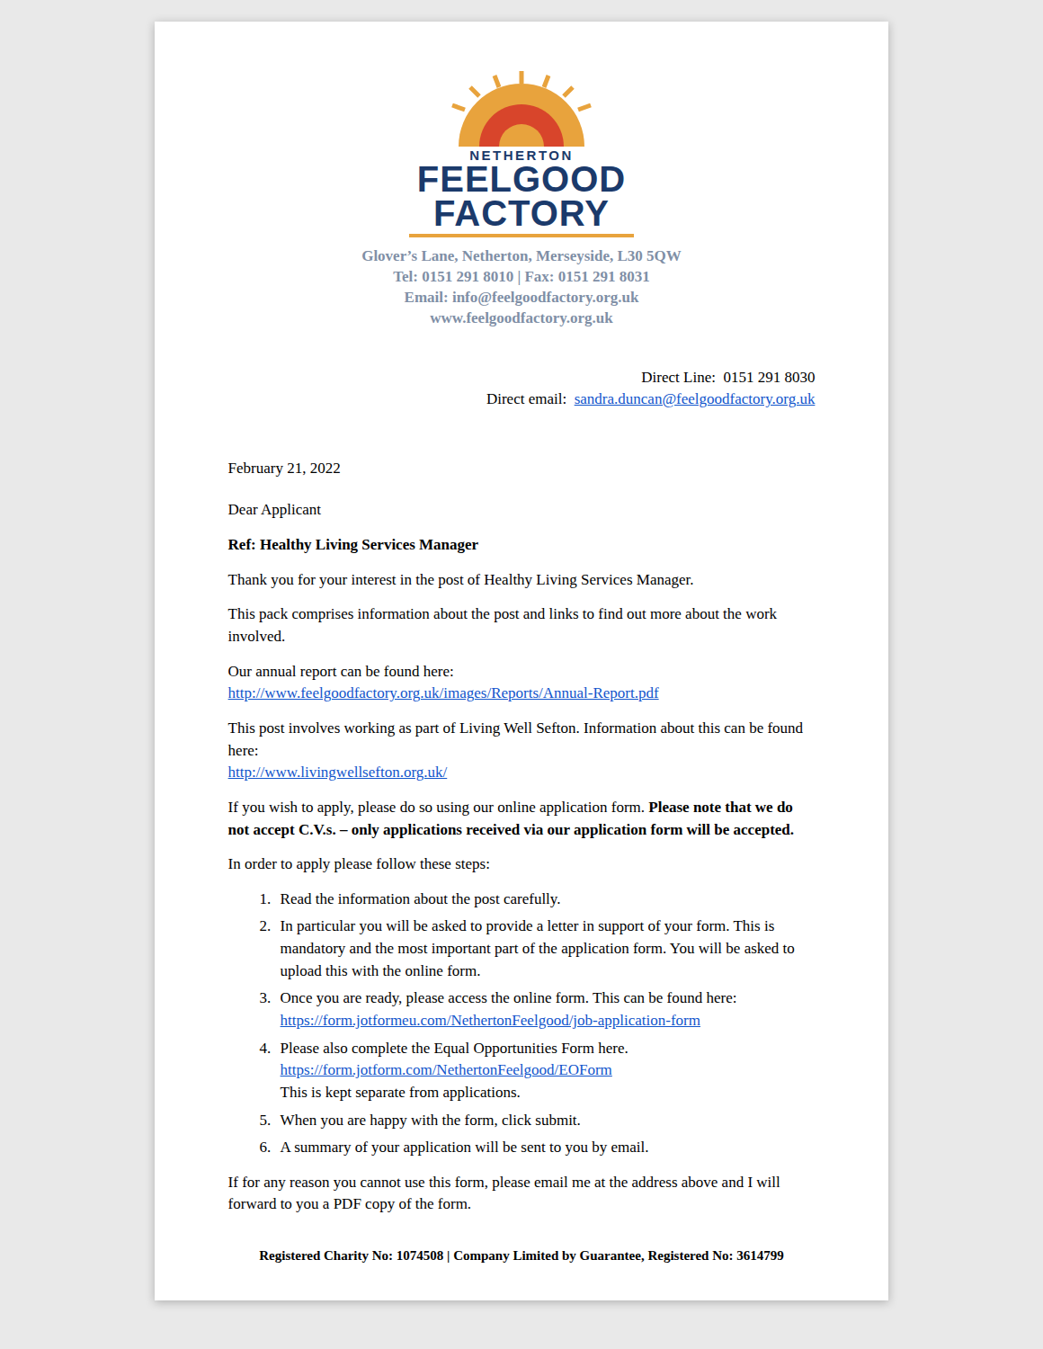NETHERTON
FEELGOOD
FACTORY
Glover’s Lane, Netherton, Merseyside, L30 5QW
Tel: 0151 291 8010 | Fax: 0151 291 8031
Email: info@feelgoodfactory.org.uk
www.feelgoodfactory.org.uk
Direct Line: 0151 291 8030
Direct email: sandra.duncan@feelgoodfactory.org.uk
February 21, 2022
Dear Applicant
Ref: Healthy Living Services Manager
Thank you for your interest in the post of Healthy Living Services Manager.
This pack comprises information about the post and links to find out more about the work involved.
Our annual report can be found here:
http://www.feelgoodfactory.org.uk/images/Reports/Annual-Report.pdf
This post involves working as part of Living Well Sefton. Information about this can be found here:
http://www.livingwellsefton.org.uk/
If you wish to apply, please do so using our online application form. Please note that we do not accept C.V.s. – only applications received via our application form will be accepted.
In order to apply please follow these steps:
Read the information about the post carefully.
In particular you will be asked to provide a letter in support of your form. This is mandatory and the most important part of the application form. You will be asked to upload this with the online form.
Once you are ready, please access the online form. This can be found here:
https://form.jotformeu.com/NethertonFeelgood/job-application-form
Please also complete the Equal Opportunities Form here.
https://form.jotform.com/NethertonFeelgood/EOForm
This is kept separate from applications.
When you are happy with the form, click submit.
A summary of your application will be sent to you by email.
If for any reason you cannot use this form, please email me at the address above and I will forward to you a PDF copy of the form.
Registered Charity No: 1074508 | Company Limited by Guarantee, Registered No: 3614799